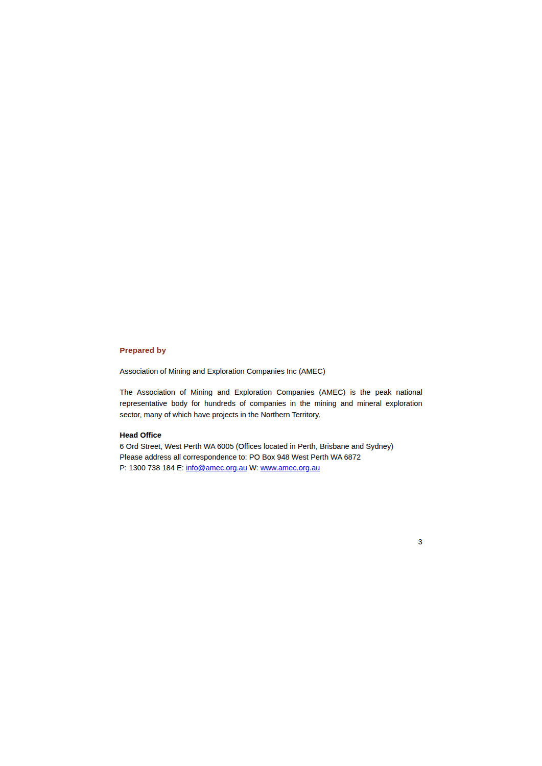Prepared by
Association of Mining and Exploration Companies Inc (AMEC)
The Association of Mining and Exploration Companies (AMEC) is the peak national representative body for hundreds of companies in the mining and mineral exploration sector, many of which have projects in the Northern Territory.
Head Office
6 Ord Street, West Perth WA 6005 (Offices located in Perth, Brisbane and Sydney)
Please address all correspondence to: PO Box 948 West Perth WA 6872
P: 1300 738 184 E: info@amec.org.au W: www.amec.org.au
3